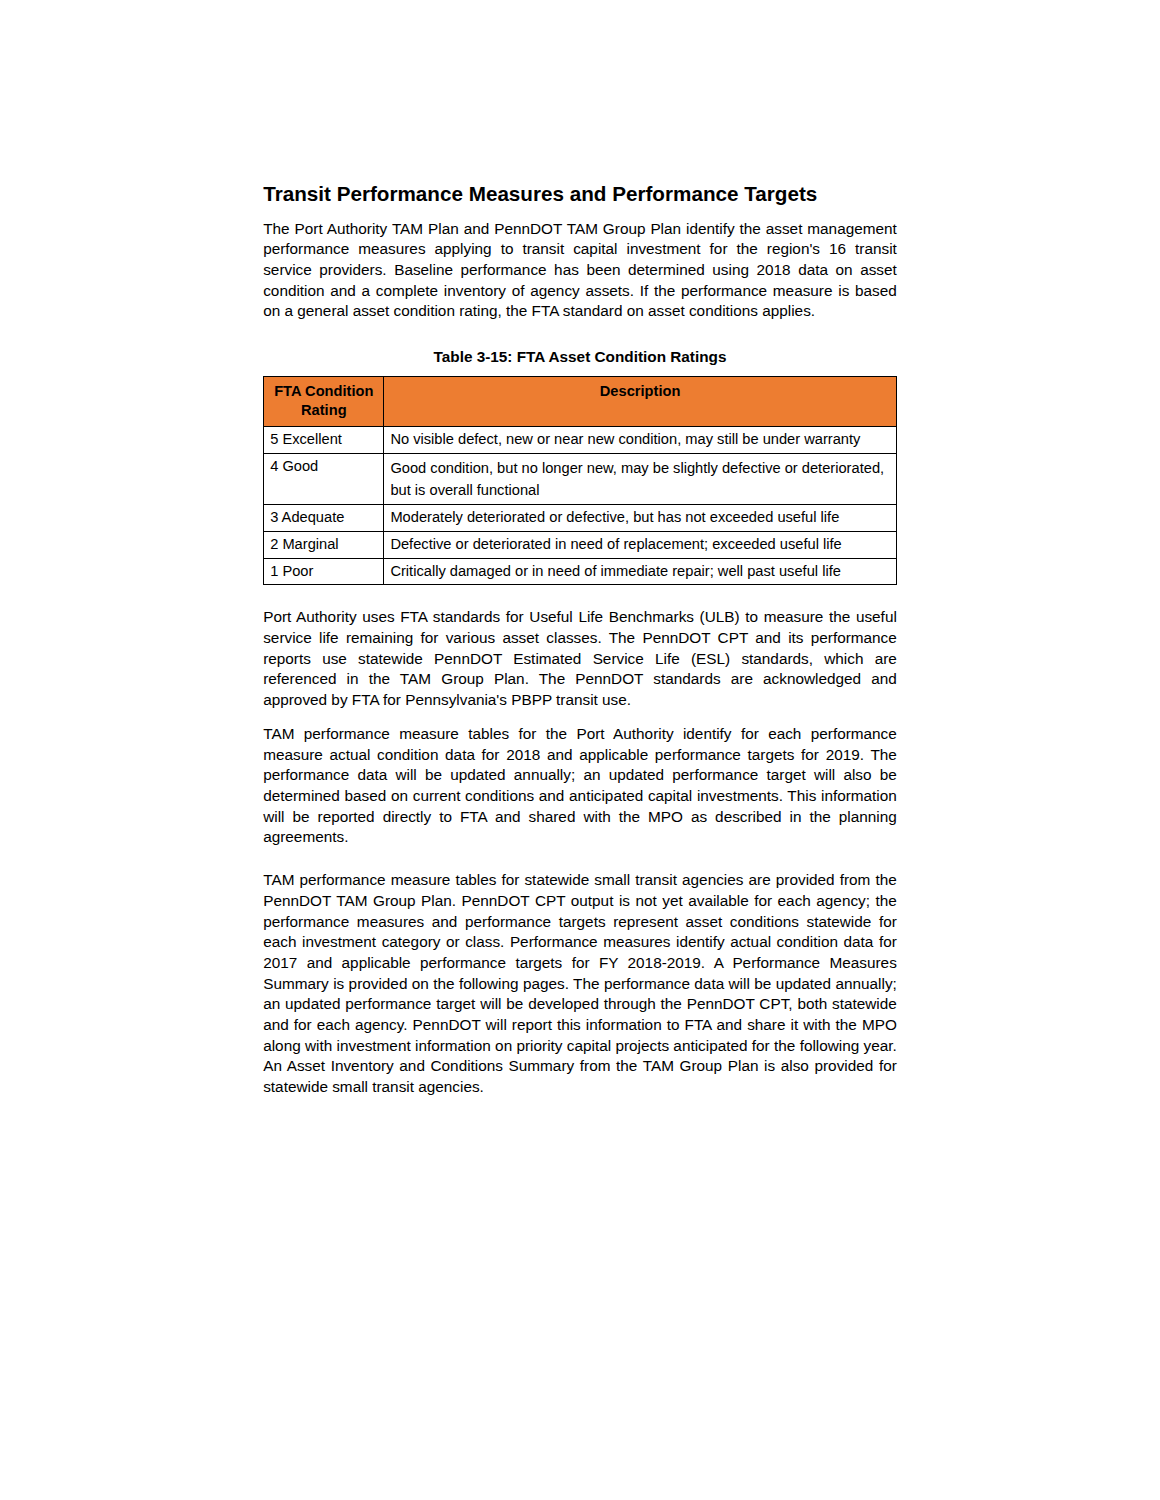Transit Performance Measures and Performance Targets
The Port Authority TAM Plan and PennDOT TAM Group Plan identify the asset management performance measures applying to transit capital investment for the region's 16 transit service providers. Baseline performance has been determined using 2018 data on asset condition and a complete inventory of agency assets. If the performance measure is based on a general asset condition rating, the FTA standard on asset conditions applies.
Table 3-15: FTA Asset Condition Ratings
| FTA Condition Rating | Description |
| --- | --- |
| 5 Excellent | No visible defect, new or near new condition, may still be under warranty |
| 4 Good | Good condition, but no longer new, may be slightly defective or deteriorated, but is overall functional |
| 3 Adequate | Moderately deteriorated or defective, but has not exceeded useful life |
| 2 Marginal | Defective or deteriorated in need of replacement; exceeded useful life |
| 1 Poor | Critically damaged or in need of immediate repair; well past useful life |
Port Authority uses FTA standards for Useful Life Benchmarks (ULB) to measure the useful service life remaining for various asset classes. The PennDOT CPT and its performance reports use statewide PennDOT Estimated Service Life (ESL) standards, which are referenced in the TAM Group Plan. The PennDOT standards are acknowledged and approved by FTA for Pennsylvania's PBPP transit use.
TAM performance measure tables for the Port Authority identify for each performance measure actual condition data for 2018 and applicable performance targets for 2019. The performance data will be updated annually; an updated performance target will also be determined based on current conditions and anticipated capital investments. This information will be reported directly to FTA and shared with the MPO as described in the planning agreements.
TAM performance measure tables for statewide small transit agencies are provided from the PennDOT TAM Group Plan. PennDOT CPT output is not yet available for each agency; the performance measures and performance targets represent asset conditions statewide for each investment category or class. Performance measures identify actual condition data for 2017 and applicable performance targets for FY 2018-2019. A Performance Measures Summary is provided on the following pages. The performance data will be updated annually; an updated performance target will be developed through the PennDOT CPT, both statewide and for each agency. PennDOT will report this information to FTA and share it with the MPO along with investment information on priority capital projects anticipated for the following year. An Asset Inventory and Conditions Summary from the TAM Group Plan is also provided for statewide small transit agencies.